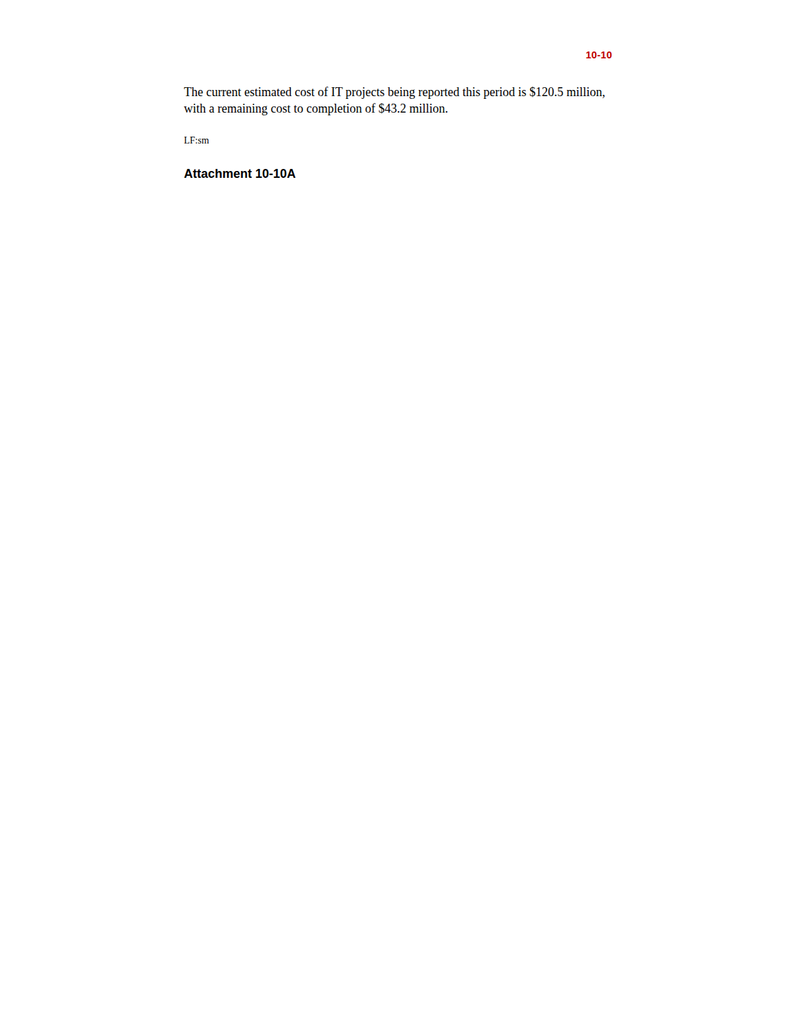10-10
The current estimated cost of IT projects being reported this period is $120.5 million, with a remaining cost to completion of $43.2 million.
LF:sm
Attachment 10-10A